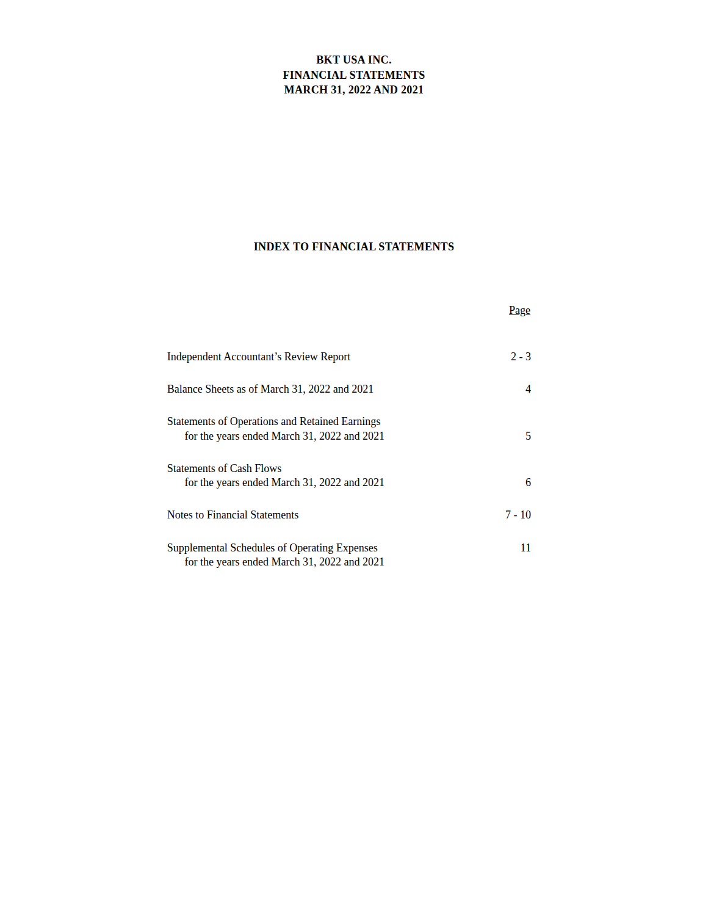BKT USA INC.
FINANCIAL STATEMENTS
MARCH 31, 2022 AND 2021
INDEX TO FINANCIAL STATEMENTS
| | Page |
| --- | --- |
| Independent Accountant’s Review Report | 2 - 3 |
| Balance Sheets as of March 31, 2022 and 2021 | 4 |
| Statements of Operations and Retained Earnings for the years ended March 31, 2022 and 2021 | 5 |
| Statements of Cash Flows for the years ended March 31, 2022 and 2021 | 6 |
| Notes to Financial Statements | 7 - 10 |
| Supplemental Schedules of Operating Expenses for the years ended March 31, 2022 and 2021 | 11 |